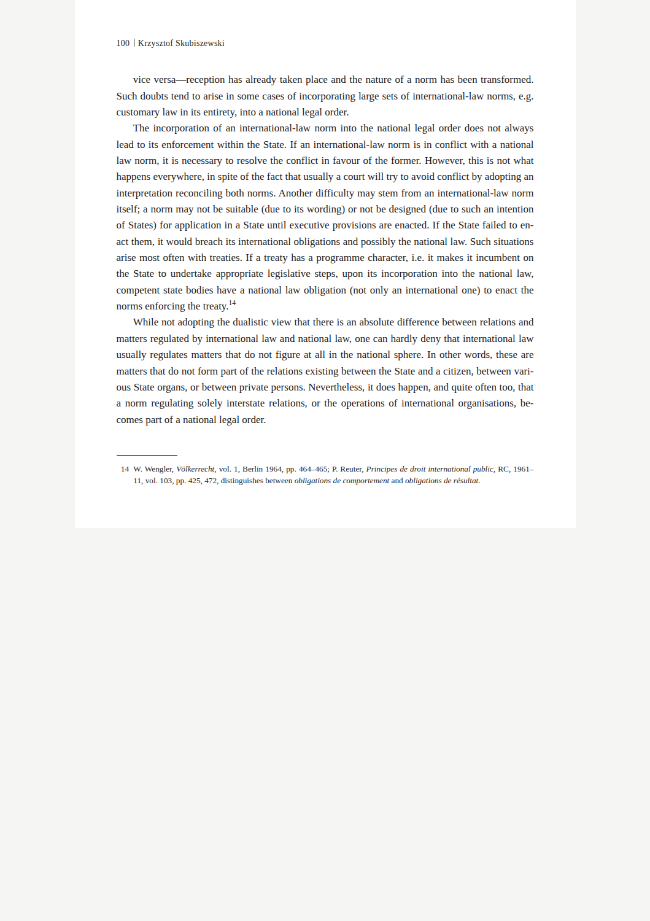100 Krzysztof Skubiszewski
vice versa—reception has already taken place and the nature of a norm has been transformed. Such doubts tend to arise in some cases of incorporating large sets of international-law norms, e.g. customary law in its entirety, into a national legal order.
The incorporation of an international-law norm into the national legal order does not always lead to its enforcement within the State. If an international-law norm is in conflict with a national law norm, it is necessary to resolve the conflict in favour of the former. However, this is not what happens everywhere, in spite of the fact that usually a court will try to avoid conflict by adopting an interpretation reconciling both norms. Another difficulty may stem from an international-law norm itself; a norm may not be suitable (due to its wording) or not be designed (due to such an intention of States) for application in a State until executive provisions are enacted. If the State failed to enact them, it would breach its international obligations and possibly the national law. Such situations arise most often with treaties. If a treaty has a programme character, i.e. it makes it incumbent on the State to undertake appropriate legislative steps, upon its incorporation into the national law, competent state bodies have a national law obligation (not only an international one) to enact the norms enforcing the treaty.14
While not adopting the dualistic view that there is an absolute difference between relations and matters regulated by international law and national law, one can hardly deny that international law usually regulates matters that do not figure at all in the national sphere. In other words, these are matters that do not form part of the relations existing between the State and a citizen, between various State organs, or between private persons. Nevertheless, it does happen, and quite often too, that a norm regulating solely interstate relations, or the operations of international organisations, becomes part of a national legal order.
14 W. Wengler, Völkerrecht, vol. 1, Berlin 1964, pp. 464–465; P. Reuter, Principes de droit international public, RC, 1961–11, vol. 103, pp. 425, 472, distinguishes between obligations de comportement and obligations de résultat.